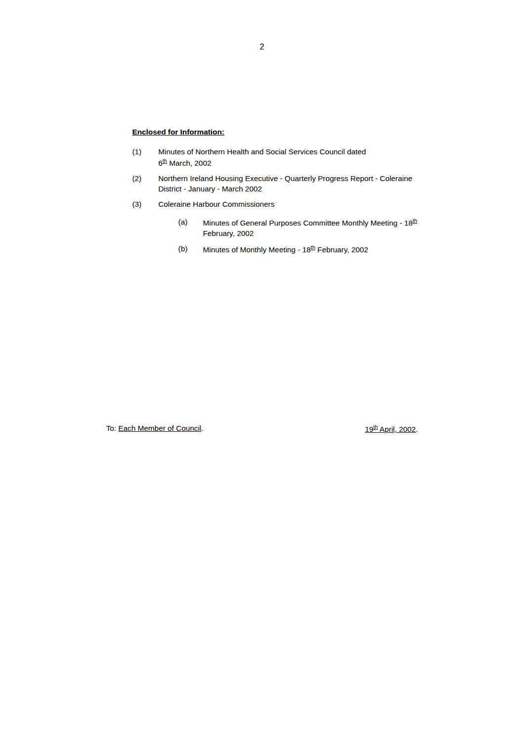2
Enclosed for Information:
| (1) | Minutes of Northern Health and Social Services Council dated 6 th March, 2002 |
| (2) | Northern Ireland Housing Executive - Quarterly Progress Report - Coleraine District - January - March 2002 |
| (3) | Coleraine Harbour Commissioners / (a) / Minutes of General Purposes Committee Monthly Meeting - 18 th February, 2002 / / (b) / Minutes of Monthly Meeting - 18 th February, 2002 / |
To: Each Member of Council. 19th April, 2002.